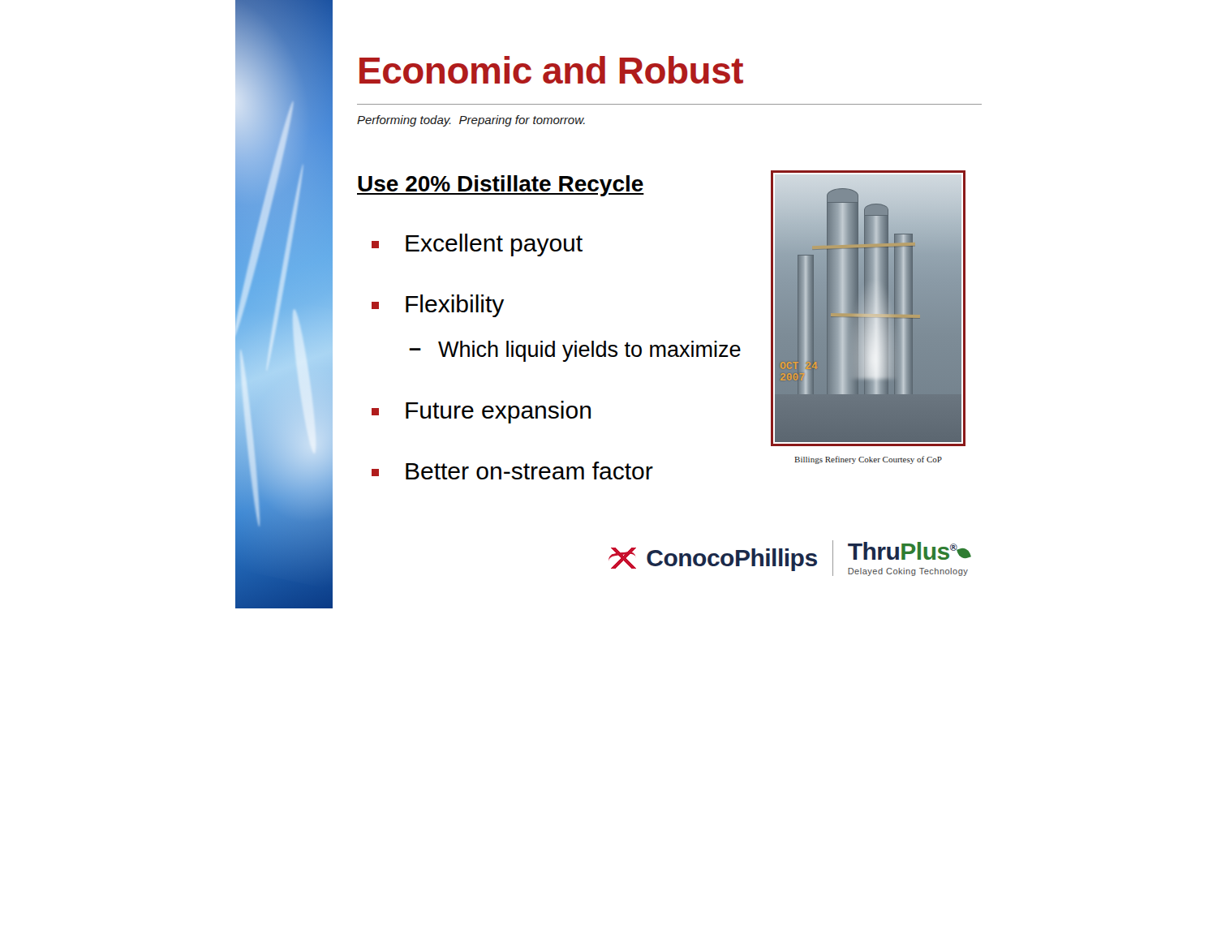Economic and Robust
Performing today. Preparing for tomorrow.
Use 20% Distillate Recycle
Excellent payout
Flexibility
Which liquid yields to maximize
Future expansion
Better on-stream factor
OCT 24
2007
Billings Refinery Coker Courtesy of CoP
ConocoPhillips
ThruPlus®
Delayed Coking Technology